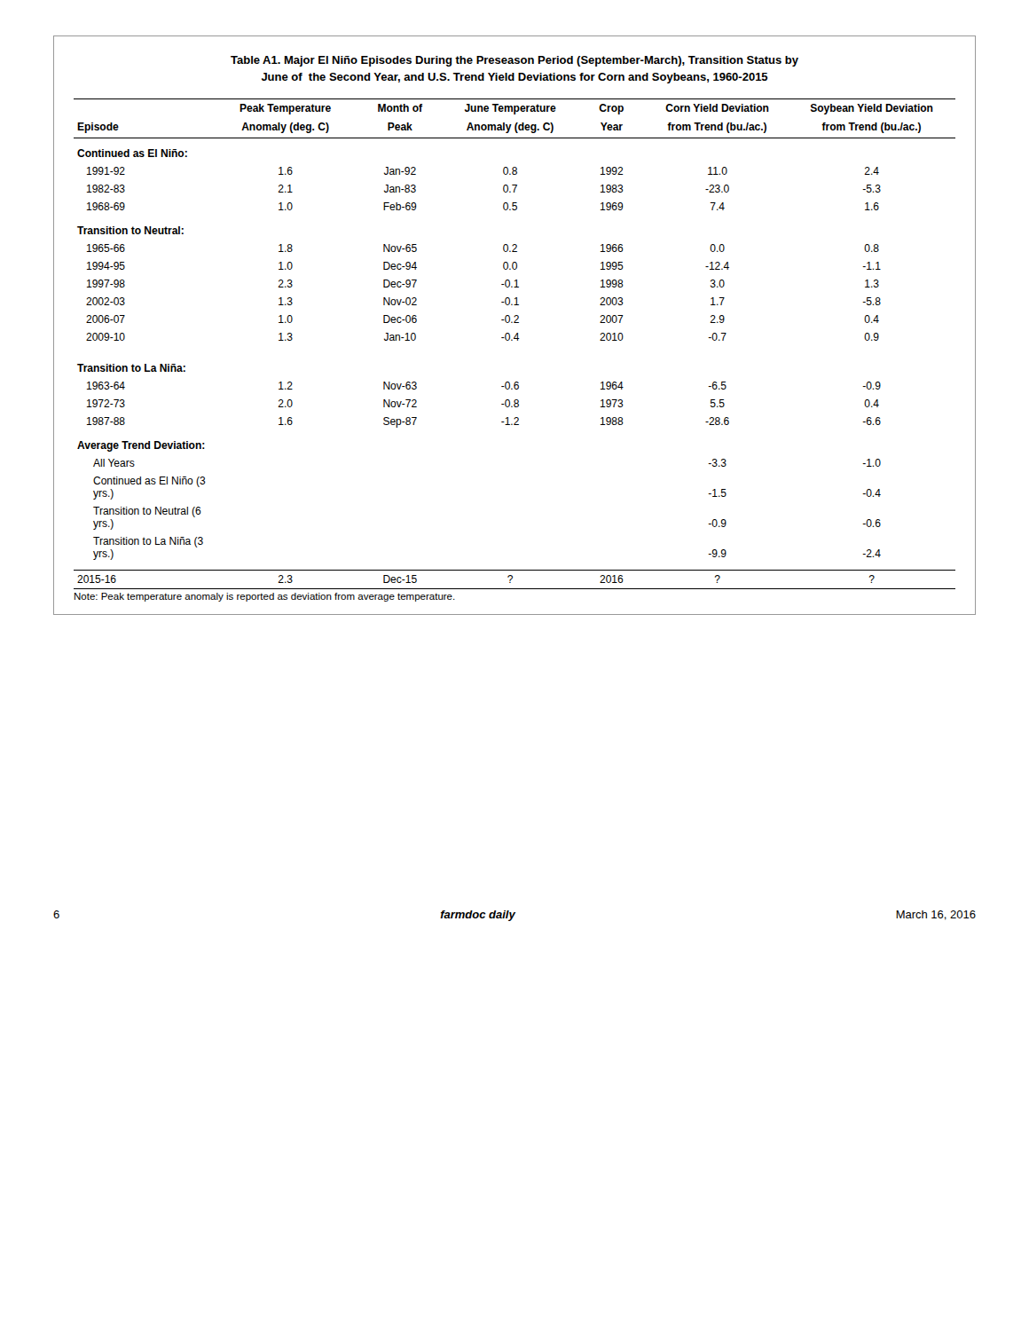Table A1. Major El Niño Episodes During the Preseason Period (September-March), Transition Status by
June of the Second Year, and U.S. Trend Yield Deviations for Corn and Soybeans, 1960-2015
| | Peak Temperature | Month of | June Temperature | Crop | Corn Yield Deviation | Soybean Yield Deviation |
| --- | --- | --- | --- | --- | --- | --- |
| Episode | Anomaly (deg. C) | Peak | Anomaly (deg. C) | Year | from Trend (bu./ac.) | from Trend (bu./ac.) |
| Continued as El Niño: |
| 1991-92 | 1.6 | Jan-92 | 0.8 | 1992 | 11.0 | 2.4 |
| 1982-83 | 2.1 | Jan-83 | 0.7 | 1983 | -23.0 | -5.3 |
| 1968-69 | 1.0 | Feb-69 | 0.5 | 1969 | 7.4 | 1.6 |
| Transition to Neutral: |
| 1965-66 | 1.8 | Nov-65 | 0.2 | 1966 | 0.0 | 0.8 |
| 1994-95 | 1.0 | Dec-94 | 0.0 | 1995 | -12.4 | -1.1 |
| 1997-98 | 2.3 | Dec-97 | -0.1 | 1998 | 3.0 | 1.3 |
| 2002-03 | 1.3 | Nov-02 | -0.1 | 2003 | 1.7 | -5.8 |
| 2006-07 | 1.0 | Dec-06 | -0.2 | 2007 | 2.9 | 0.4 |
| 2009-10 | 1.3 | Jan-10 | -0.4 | 2010 | -0.7 | 0.9 |
| Transition to La Niña: |
| 1963-64 | 1.2 | Nov-63 | -0.6 | 1964 | -6.5 | -0.9 |
| 1972-73 | 2.0 | Nov-72 | -0.8 | 1973 | 5.5 | 0.4 |
| 1987-88 | 1.6 | Sep-87 | -1.2 | 1988 | -28.6 | -6.6 |
| Average Trend Deviation: |
| All Years | | | | | -3.3 | -1.0 |
| Continued as El Niño (3 yrs.) | | | | | -1.5 | -0.4 |
| Transition to Neutral (6 yrs.) | | | | | -0.9 | -0.6 |
| Transition to La Niña (3 yrs.) | | | | | -9.9 | -2.4 |
| 2015-16 | 2.3 | Dec-15 | ? | 2016 | ? | ? |
Note: Peak temperature anomaly is reported as deviation from average temperature.
6
farmdoc daily
March 16, 2016